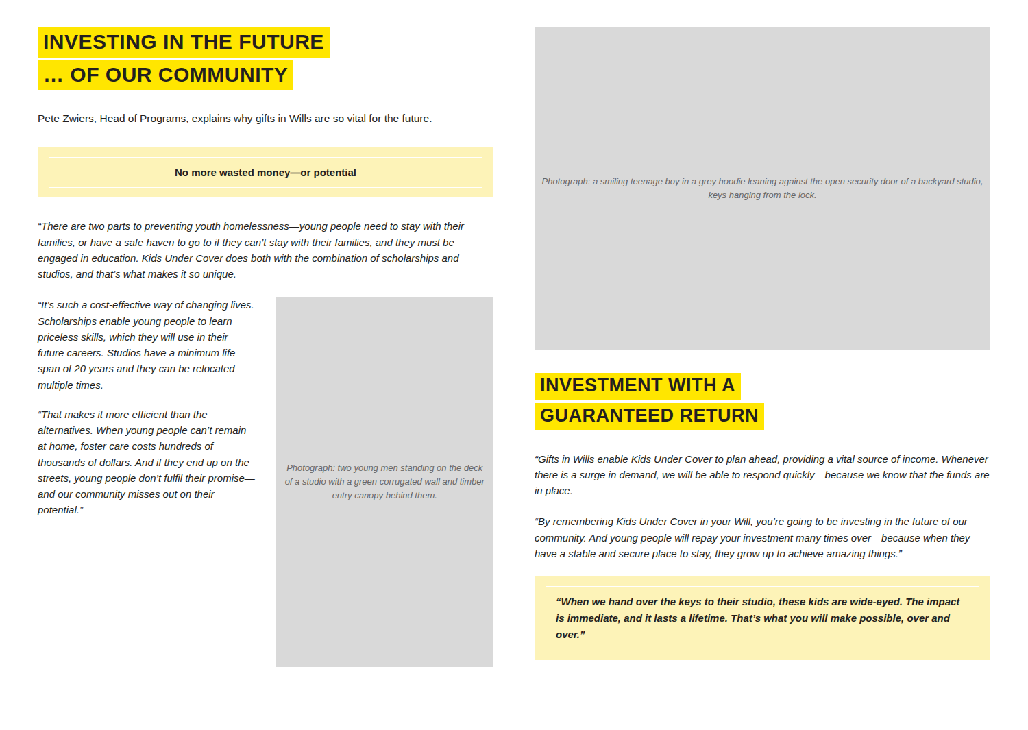Investing in the Future
… of our Community
Pete Zwiers, Head of Programs, explains why gifts in Wills are so vital for the future.
No more wasted money—or potential
“There are two parts to preventing youth homelessness—young people need to stay with their families, or have a safe haven to go to if they can’t stay with their families, and they must be engaged in education. Kids Under Cover does both with the combination of scholarships and studios, and that’s what makes it so unique.
“It’s such a cost-effective way of changing lives. Scholarships enable young people to learn priceless skills, which they will use in their future careers. Studios have a minimum life span of 20 years and they can be relocated multiple times.
“That makes it more efficient than the alternatives. When young people can’t remain at home, foster care costs hundreds of thousands of dollars. And if they end up on the streets, young people don’t fulfil their promise—and our community misses out on their potential.”
Photograph: two young men standing on the deck of a studio with a green corrugated wall and timber entry canopy behind them.
Photograph: a smiling teenage boy in a grey hoodie leaning against the open security door of a backyard studio, keys hanging from the lock.
Investment with a
Guaranteed Return
“Gifts in Wills enable Kids Under Cover to plan ahead, providing a vital source of income. Whenever there is a surge in demand, we will be able to respond quickly—because we know that the funds are in place.
“By remembering Kids Under Cover in your Will, you’re going to be investing in the future of our community. And young people will repay your investment many times over—because when they have a stable and secure place to stay, they grow up to achieve amazing things.”
“When we hand over the keys to their studio, these kids are wide-eyed. The impact is immediate, and it lasts a lifetime. That’s what you will make possible, over and over.”